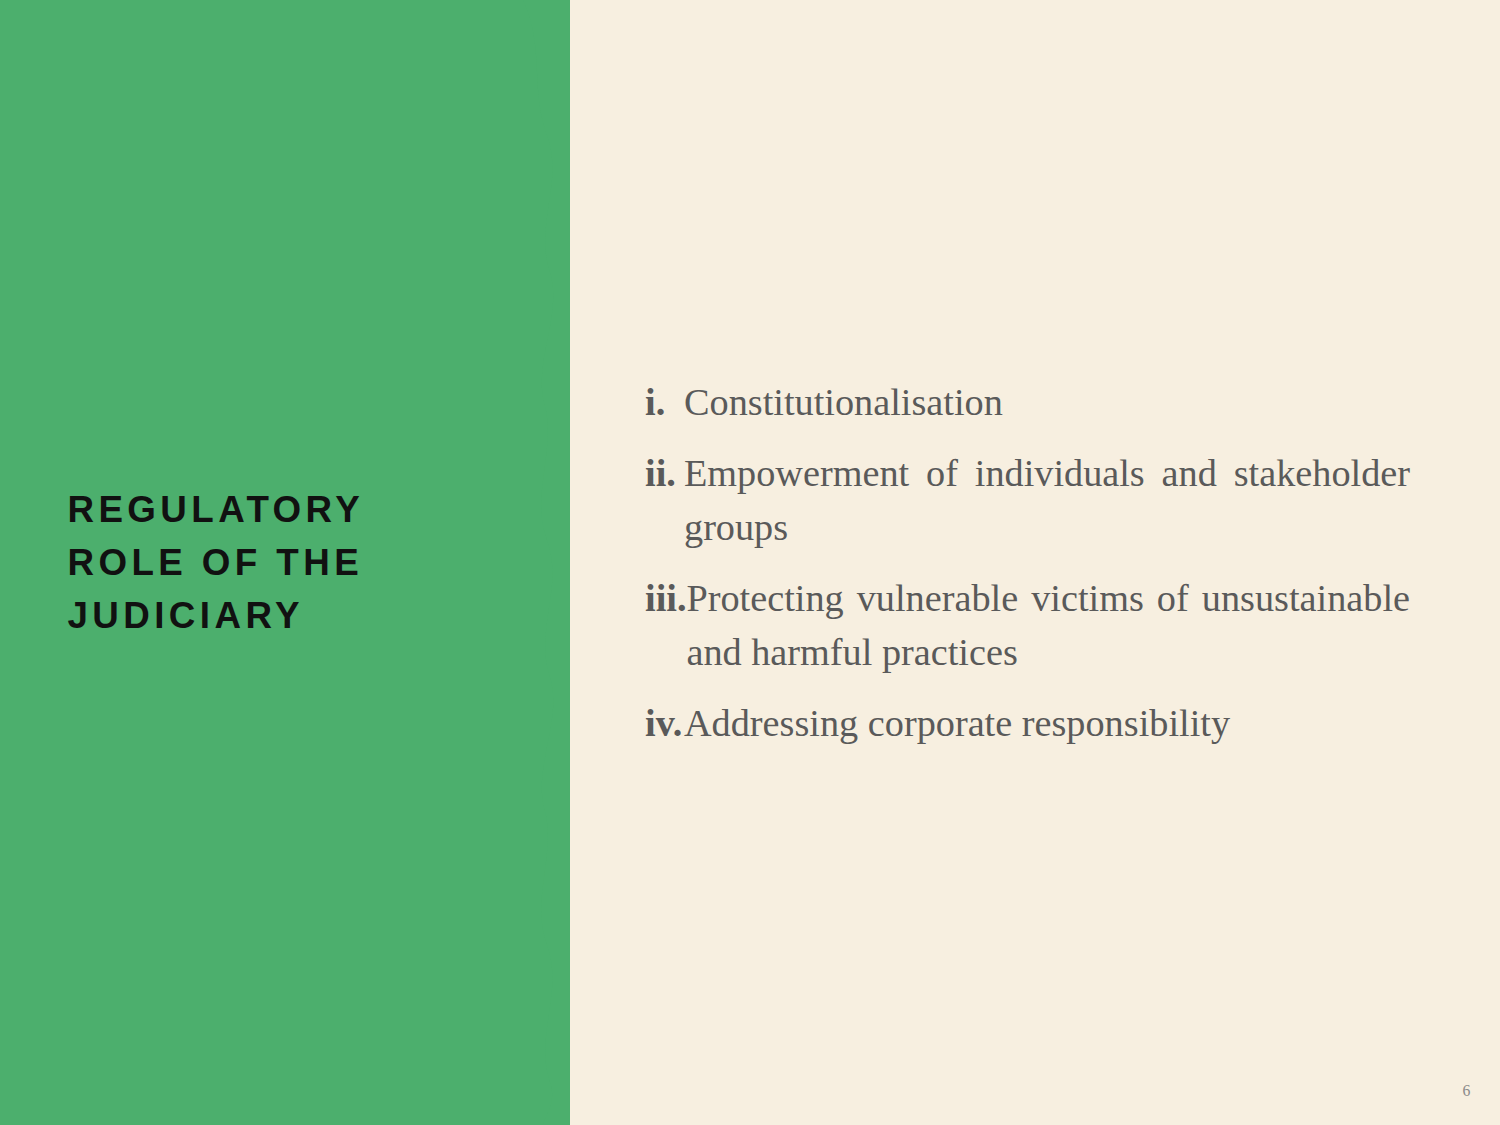Regulatory
Role of the
Judiciary
Constitutionalisation
Empowerment of individuals and stakeholder groups
Protecting vulnerable victims of unsustainable and harmful practices
Addressing corporate responsibility
6